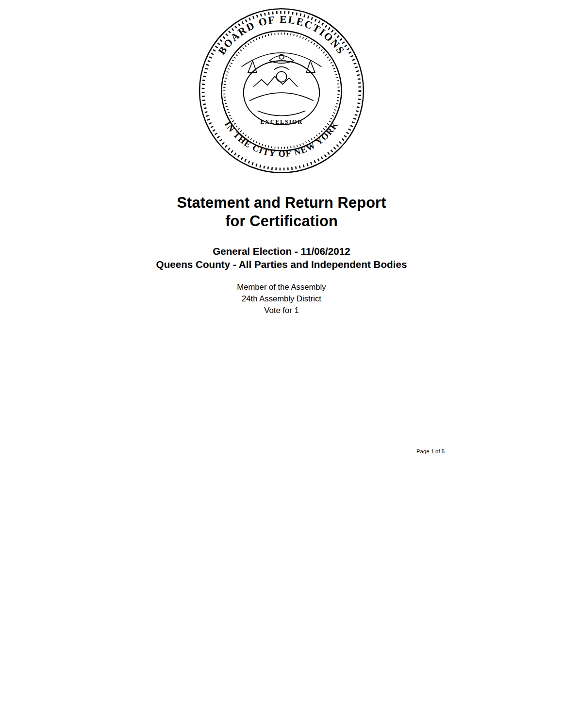Statement and Return Report
for Certification
General Election - 11/06/2012
Queens County - All Parties and Independent Bodies
Member of the Assembly
24th Assembly District
Vote for 1
Page 1 of 5